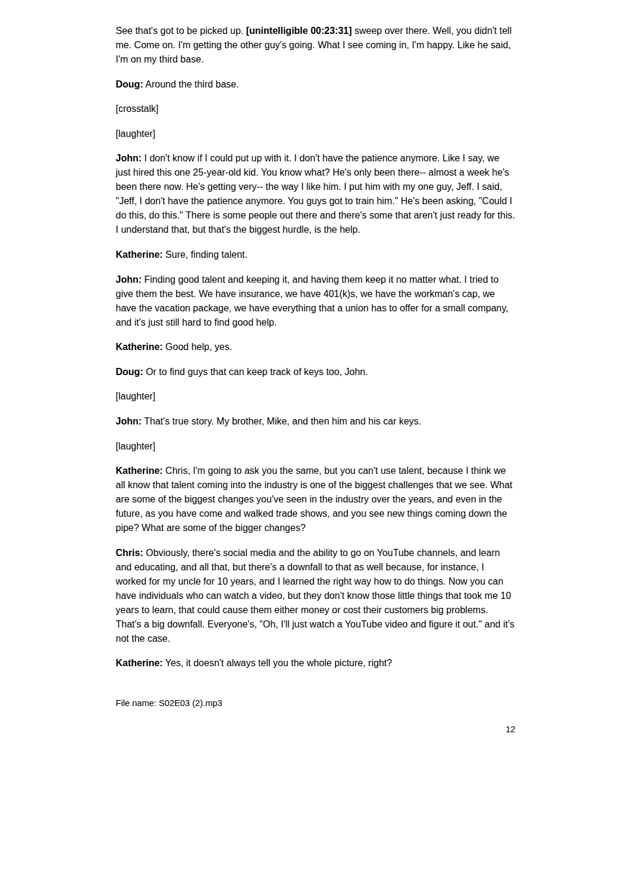See that's got to be picked up. [unintelligible 00:23:31] sweep over there. Well, you didn't tell me. Come on. I'm getting the other guy's going. What I see coming in, I'm happy. Like he said, I'm on my third base.
Doug: Around the third base.
[crosstalk]
[laughter]
John: I don't know if I could put up with it. I don't have the patience anymore. Like I say, we just hired this one 25-year-old kid. You know what? He's only been there-- almost a week he's been there now. He's getting very-- the way I like him. I put him with my one guy, Jeff. I said, "Jeff, I don't have the patience anymore. You guys got to train him." He's been asking, "Could I do this, do this." There is some people out there and there's some that aren't just ready for this. I understand that, but that's the biggest hurdle, is the help.
Katherine: Sure, finding talent.
John: Finding good talent and keeping it, and having them keep it no matter what. I tried to give them the best. We have insurance, we have 401(k)s, we have the workman's cap, we have the vacation package, we have everything that a union has to offer for a small company, and it's just still hard to find good help.
Katherine: Good help, yes.
Doug: Or to find guys that can keep track of keys too, John.
[laughter]
John: That's true story. My brother, Mike, and then him and his car keys.
[laughter]
Katherine: Chris, I'm going to ask you the same, but you can't use talent, because I think we all know that talent coming into the industry is one of the biggest challenges that we see. What are some of the biggest changes you've seen in the industry over the years, and even in the future, as you have come and walked trade shows, and you see new things coming down the pipe? What are some of the bigger changes?
Chris: Obviously, there's social media and the ability to go on YouTube channels, and learn and educating, and all that, but there's a downfall to that as well because, for instance, I worked for my uncle for 10 years, and I learned the right way how to do things. Now you can have individuals who can watch a video, but they don't know those little things that took me 10 years to learn, that could cause them either money or cost their customers big problems. That's a big downfall. Everyone's, "Oh, I'll just watch a YouTube video and figure it out." and it's not the case.
Katherine: Yes, it doesn't always tell you the whole picture, right?
File name: S02E03 (2).mp3
12